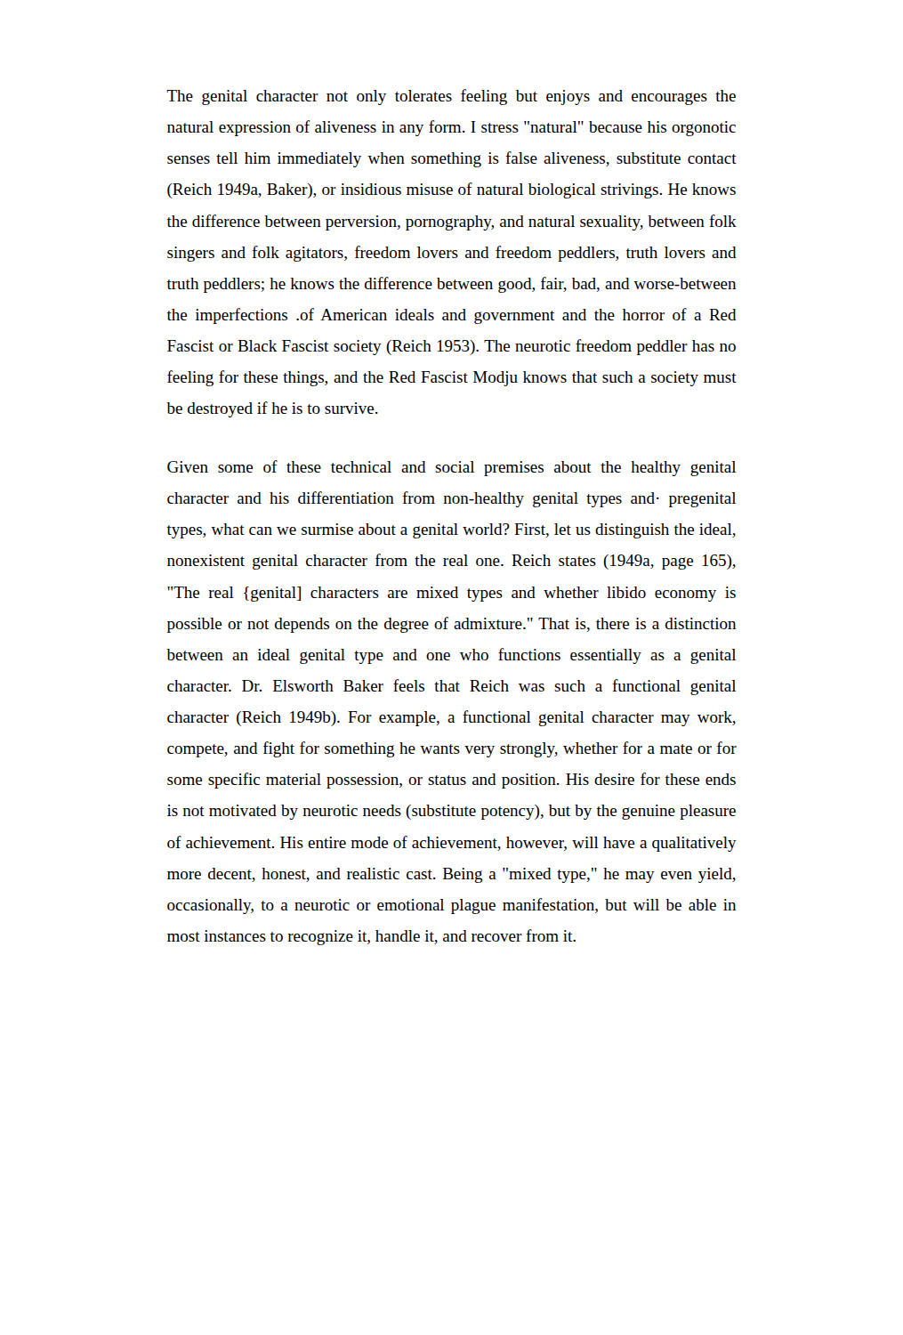The genital character not only tolerates feeling but enjoys and encourages the natural expression of aliveness in any form. I stress "natural" because his orgonotic senses tell him immediately when something is false aliveness, substitute contact (Reich 1949a, Baker), or insidious misuse of natural biological strivings. He knows the difference between perversion, pornography, and natural sexuality, between folk singers and folk agitators, freedom lovers and freedom peddlers, truth lovers and truth peddlers; he knows the difference between good, fair, bad, and worse-between the imperfections .of American ideals and government and the horror of a Red Fascist or Black Fascist society (Reich 1953). The neurotic freedom peddler has no feeling for these things, and the Red Fascist Modju knows that such a society must be destroyed if he is to survive.
Given some of these technical and social premises about the healthy genital character and his differentiation from non-healthy genital types and· pregenital types, what can we surmise about a genital world? First, let us distinguish the ideal, nonexistent genital character from the real one. Reich states (1949a, page 165), "The real {genital] characters are mixed types and whether libido economy is possible or not depends on the degree of admixture." That is, there is a distinction between an ideal genital type and one who functions essentially as a genital character. Dr. Elsworth Baker feels that Reich was such a functional genital character (Reich 1949b). For example, a functional genital character may work, compete, and fight for something he wants very strongly, whether for a mate or for some specific material possession, or status and position. His desire for these ends is not motivated by neurotic needs (substitute potency), but by the genuine pleasure of achievement. His entire mode of achievement, however, will have a qualitatively more decent, honest, and realistic cast. Being a "mixed type," he may even yield, occasionally, to a neurotic or emotional plague manifestation, but will be able in most instances to recognize it, handle it, and recover from it.